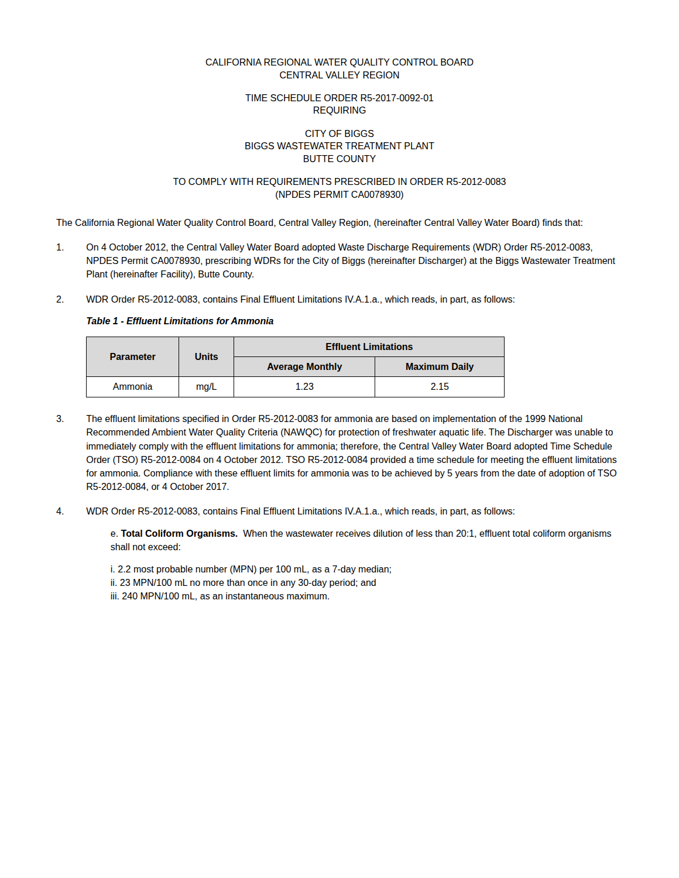CALIFORNIA REGIONAL WATER QUALITY CONTROL BOARD
CENTRAL VALLEY REGION
TIME SCHEDULE ORDER R5-2017-0092-01
REQUIRING
CITY OF BIGGS
BIGGS WASTEWATER TREATMENT PLANT
BUTTE COUNTY
TO COMPLY WITH REQUIREMENTS PRESCRIBED IN ORDER R5-2012-0083
(NPDES PERMIT CA0078930)
The California Regional Water Quality Control Board, Central Valley Region, (hereinafter Central Valley Water Board) finds that:
1.
On 4 October 2012, the Central Valley Water Board adopted Waste Discharge Requirements (WDR) Order R5-2012-0083, NPDES Permit CA0078930, prescribing WDRs for the City of Biggs (hereinafter Discharger) at the Biggs Wastewater Treatment Plant (hereinafter Facility), Butte County.
2.
WDR Order R5-2012-0083, contains Final Effluent Limitations IV.A.1.a., which reads, in part, as follows:
Table 1 - Effluent Limitations for Ammonia
| Parameter | Units | Effluent Limitations |
| --- | --- | --- |
| Average Monthly | Maximum Daily |
| Ammonia | mg/L | 1.23 | 2.15 |
3.
The effluent limitations specified in Order R5-2012-0083 for ammonia are based on implementation of the 1999 National Recommended Ambient Water Quality Criteria (NAWQC) for protection of freshwater aquatic life. The Discharger was unable to immediately comply with the effluent limitations for ammonia; therefore, the Central Valley Water Board adopted Time Schedule Order (TSO) R5-2012-0084 on 4 October 2012. TSO R5-2012-0084 provided a time schedule for meeting the effluent limitations for ammonia. Compliance with these effluent limits for ammonia was to be achieved by 5 years from the date of adoption of TSO R5-2012-0084, or 4 October 2017.
4.
WDR Order R5-2012-0083, contains Final Effluent Limitations IV.A.1.a., which reads, in part, as follows:
e. Total Coliform Organisms. When the wastewater receives dilution of less than 20:1, effluent total coliform organisms shall not exceed:
i. 2.2 most probable number (MPN) per 100 mL, as a 7-day median;
ii. 23 MPN/100 mL no more than once in any 30-day period; and
iii. 240 MPN/100 mL, as an instantaneous maximum.